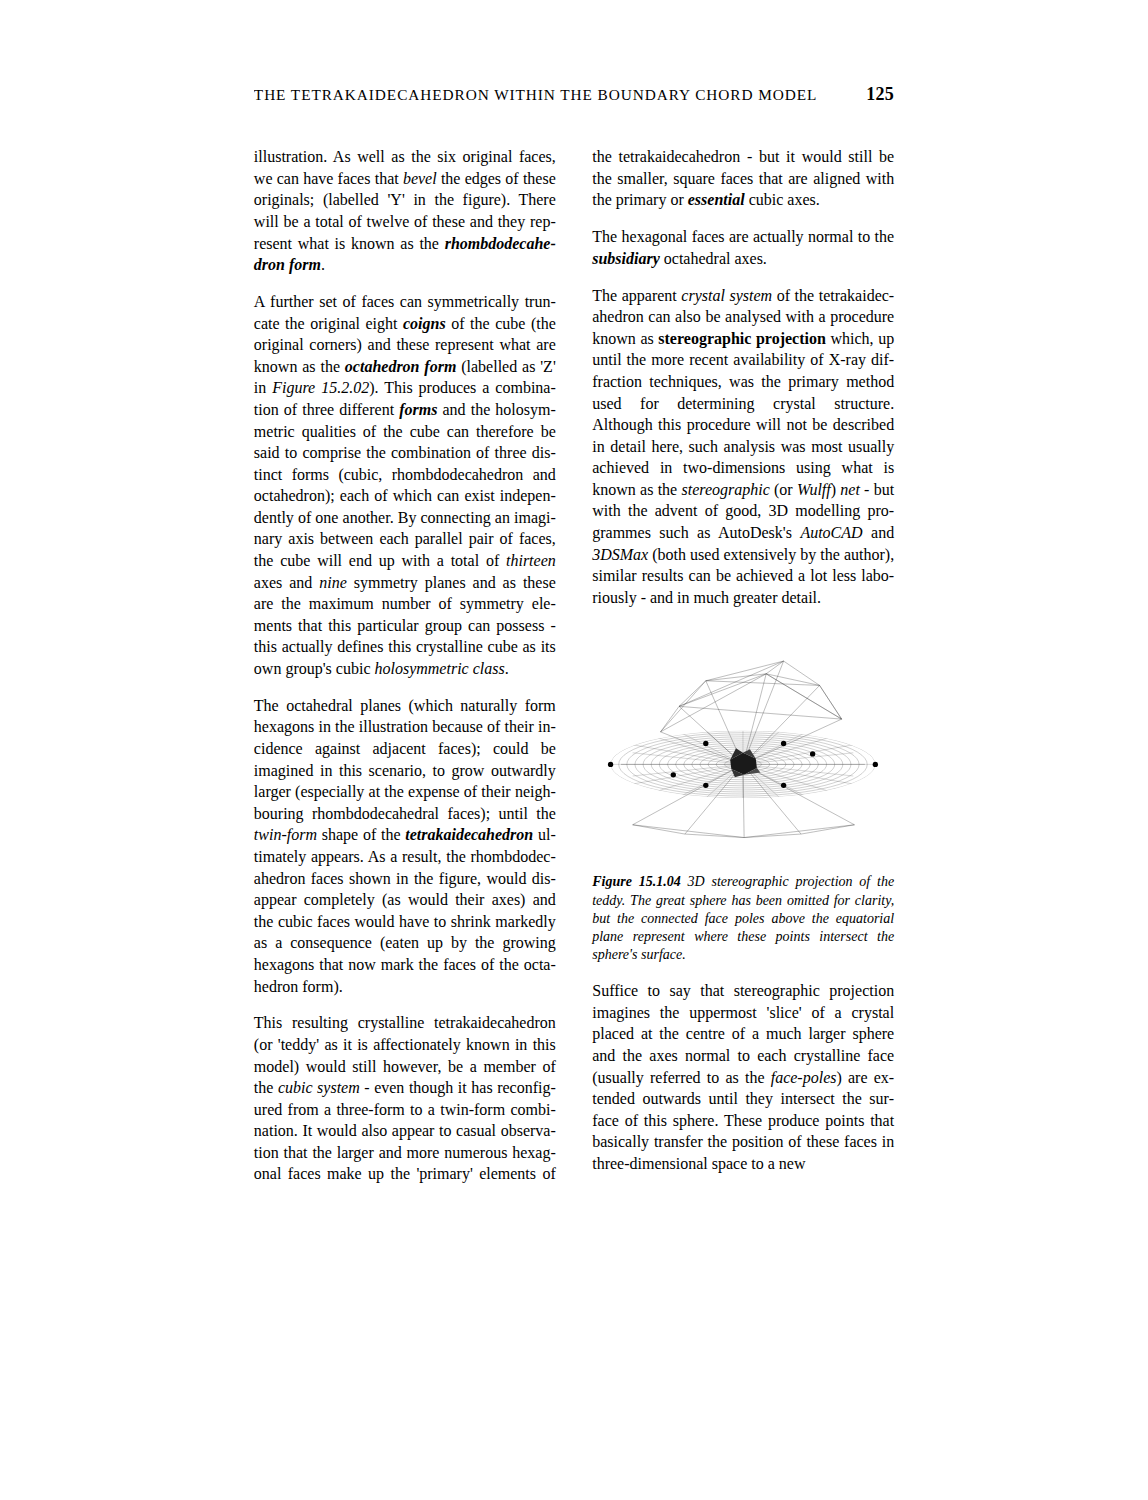The Tetrakaidecahedron within the Boundary Chord Model 125
illustration. As well as the six original faces, we can have faces that bevel the edges of these originals; (labelled 'Y' in the figure). There will be a total of twelve of these and they represent what is known as the rhombdodecahedron form.
A further set of faces can symmetrically truncate the original eight coigns of the cube (the original corners) and these represent what are known as the octahedron form (labelled as 'Z' in Figure 15.2.02). This produces a combination of three different forms and the holosymmetric qualities of the cube can therefore be said to comprise the combination of three distinct forms (cubic, rhombdodecahedron and octahedron); each of which can exist independently of one another. By connecting an imaginary axis between each parallel pair of faces, the cube will end up with a total of thirteen axes and nine symmetry planes and as these are the maximum number of symmetry elements that this particular group can possess - this actually defines this crystalline cube as its own group's cubic holosymmetric class.
The octahedral planes (which naturally form hexagons in the illustration because of their incidence against adjacent faces); could be imagined in this scenario, to grow outwardly larger (especially at the expense of their neighbouring rhombdodecahedral faces); until the twin-form shape of the tetrakaidecahedron ultimately appears. As a result, the rhombdodecahedron faces shown in the figure, would disappear completely (as would their axes) and the cubic faces would have to shrink markedly as a consequence (eaten up by the growing hexagons that now mark the faces of the octahedron form).
This resulting crystalline tetrakaidecahedron (or 'teddy' as it is affectionately known in this model) would still however, be a member of the cubic system - even though it has reconfigured from a three-form to a twin-form combination. It would also appear to casual observation that the larger and more numerous hexagonal faces make up the 'primary' elements of the tetrakaidecahedron - but it would still be the smaller, square faces that are aligned with the primary or essential cubic axes.
The hexagonal faces are actually normal to the subsidiary octahedral axes.
The apparent crystal system of the tetrakaidecahedron can also be analysed with a procedure known as stereographic projection which, up until the more recent availability of X-ray diffraction techniques, was the primary method used for determining crystal structure. Although this procedure will not be described in detail here, such analysis was most usually achieved in two-dimensions using what is known as the stereographic (or Wulff) net - but with the advent of good, 3D modelling programmes such as AutoDesk's AutoCAD and 3DSMax (both used extensively by the author), similar results can be achieved a lot less laboriously - and in much greater detail.
Figure 15.1.04 3D stereographic projection of the teddy. The great sphere has been omitted for clarity, but the connected face poles above the equatorial plane represent where these points intersect the sphere's surface.
Suffice to say that stereographic projection imagines the uppermost 'slice' of a crystal placed at the centre of a much larger sphere and the axes normal to each crystalline face (usually referred to as the face-poles) are extended outwards until they intersect the surface of this sphere. These produce points that basically transfer the position of these faces in three-dimensional space to a new